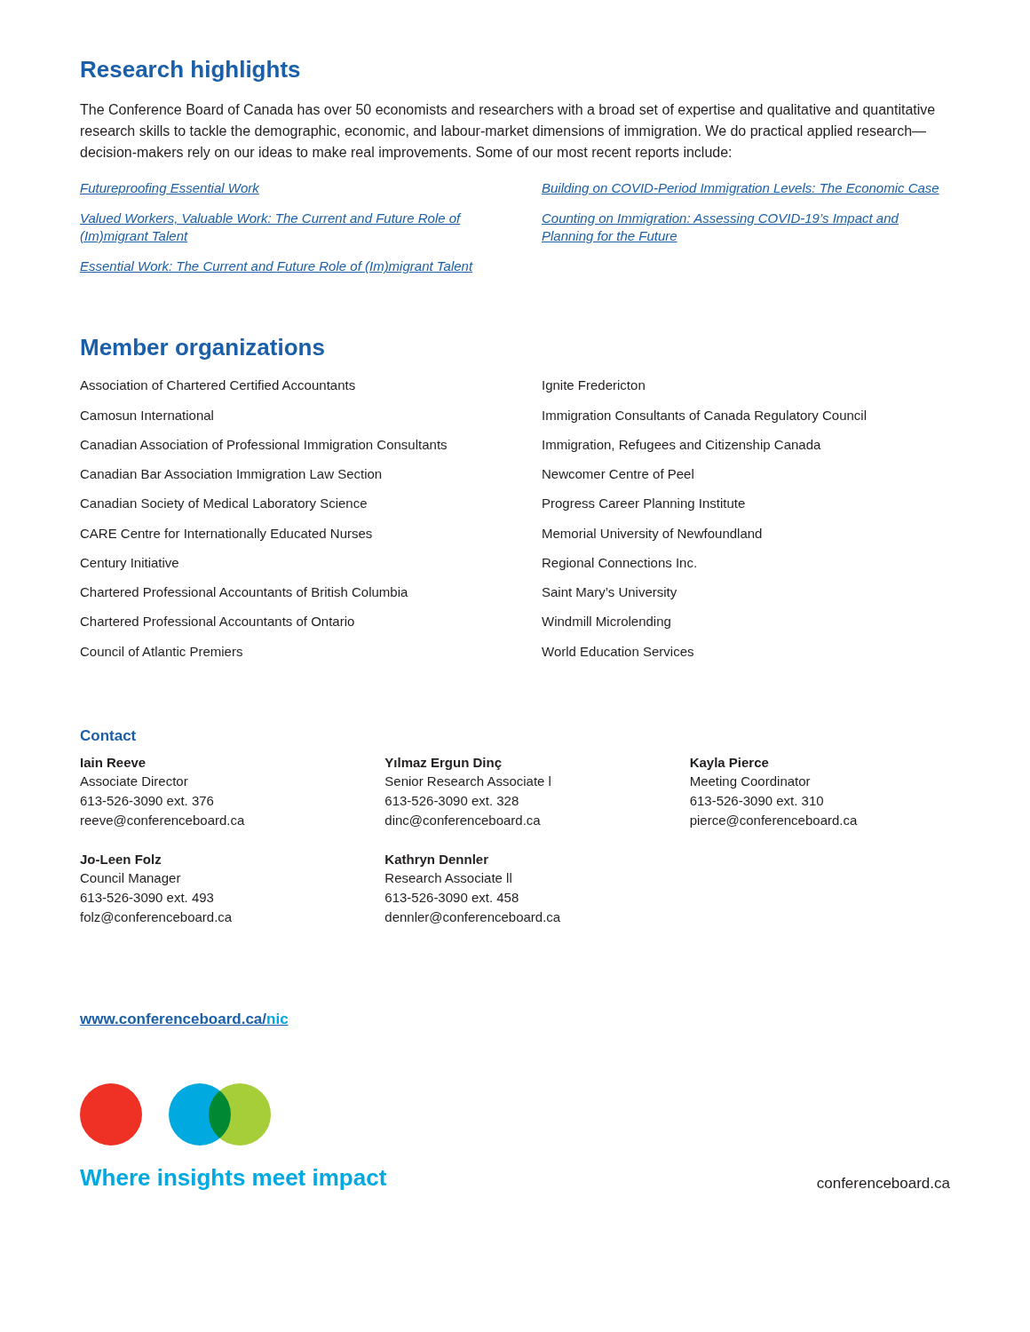Research highlights
The Conference Board of Canada has over 50 economists and researchers with a broad set of expertise and qualitative and quantitative research skills to tackle the demographic, economic, and labour-market dimensions of immigration. We do practical applied research—decision-makers rely on our ideas to make real improvements. Some of our most recent reports include:
Futureproofing Essential Work Valued Workers, Valuable Work: The Current and Future Role of (Im)migrant Talent Essential Work: The Current and Future Role of (Im)migrant Talent
Building on COVID-Period Immigration Levels: The Economic Case Counting on Immigration: Assessing COVID-19’s Impact and Planning for the Future
Member organizations
Association of Chartered Certified Accountants
Camosun International
Canadian Association of Professional Immigration Consultants
Canadian Bar Association Immigration Law Section
Canadian Society of Medical Laboratory Science
CARE Centre for Internationally Educated Nurses
Century Initiative
Chartered Professional Accountants of British Columbia
Chartered Professional Accountants of Ontario
Council of Atlantic Premiers
Ignite Fredericton
Immigration Consultants of Canada Regulatory Council
Immigration, Refugees and Citizenship Canada
Newcomer Centre of Peel
Progress Career Planning Institute
Memorial University of Newfoundland
Regional Connections Inc.
Saint Mary’s University
Windmill Microlending
World Education Services
Contact
Iain Reeve Associate Director 613-526-3090 ext. 376 reeve@conferenceboard.ca
Jo-Leen Folz Council Manager 613-526-3090 ext. 493 folz@conferenceboard.ca
Yılmaz Ergun Dinç Senior Research Associate l 613-526-3090 ext. 328 dinc@conferenceboard.ca
Kathryn Dennler Research Associate ll 613-526-3090 ext. 458 dennler@conferenceboard.ca
Kayla Pierce Meeting Coordinator 613-526-3090 ext. 310 pierce@conferenceboard.ca
www.conferenceboard.ca/nic
Where insights meet impact
conferenceboard.ca